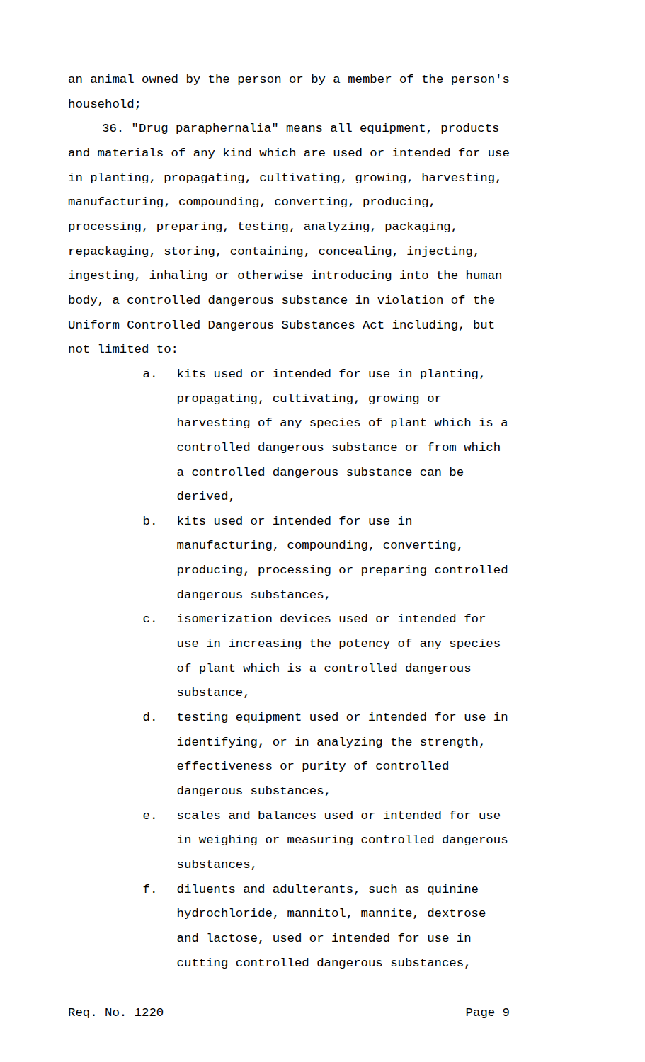an animal owned by the person or by a member of the person's household;
36. "Drug paraphernalia" means all equipment, products and materials of any kind which are used or intended for use in planting, propagating, cultivating, growing, harvesting, manufacturing, compounding, converting, producing, processing, preparing, testing, analyzing, packaging, repackaging, storing, containing, concealing, injecting, ingesting, inhaling or otherwise introducing into the human body, a controlled dangerous substance in violation of the Uniform Controlled Dangerous Substances Act including, but not limited to:
kits used or intended for use in planting, propagating, cultivating, growing or harvesting of any species of plant which is a controlled dangerous substance or from which a controlled dangerous substance can be derived,
kits used or intended for use in manufacturing, compounding, converting, producing, processing or preparing controlled dangerous substances,
isomerization devices used or intended for use in increasing the potency of any species of plant which is a controlled dangerous substance,
testing equipment used or intended for use in identifying, or in analyzing the strength, effectiveness or purity of controlled dangerous substances,
scales and balances used or intended for use in weighing or measuring controlled dangerous substances,
diluents and adulterants, such as quinine hydrochloride, mannitol, mannite, dextrose and lactose, used or intended for use in cutting controlled dangerous substances,
Req. No. 1220 Page 9